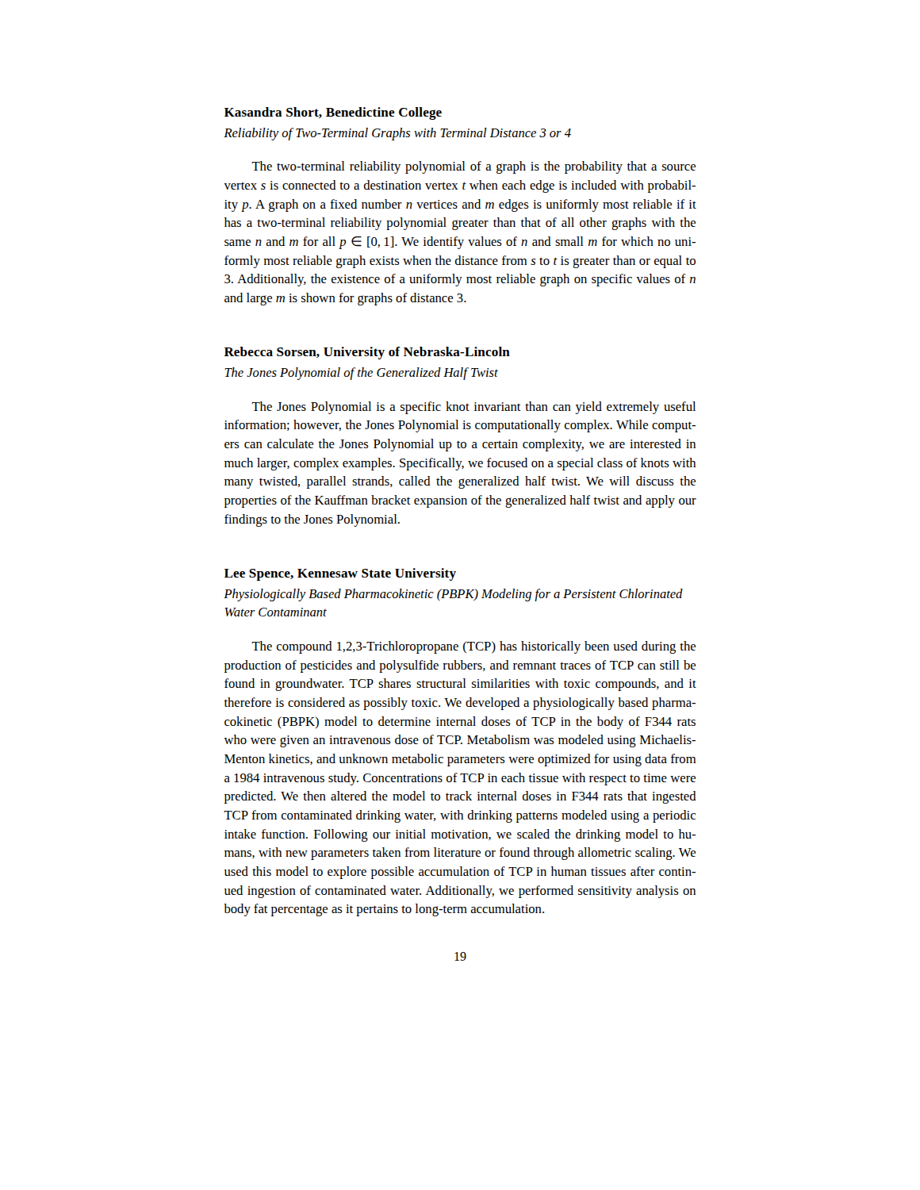Kasandra Short, Benedictine College
Reliability of Two-Terminal Graphs with Terminal Distance 3 or 4
The two-terminal reliability polynomial of a graph is the probability that a source vertex s is connected to a destination vertex t when each edge is included with probability p. A graph on a fixed number n vertices and m edges is uniformly most reliable if it has a two-terminal reliability polynomial greater than that of all other graphs with the same n and m for all p ∈ [0, 1]. We identify values of n and small m for which no uniformly most reliable graph exists when the distance from s to t is greater than or equal to 3. Additionally, the existence of a uniformly most reliable graph on specific values of n and large m is shown for graphs of distance 3.
Rebecca Sorsen, University of Nebraska-Lincoln
The Jones Polynomial of the Generalized Half Twist
The Jones Polynomial is a specific knot invariant than can yield extremely useful information; however, the Jones Polynomial is computationally complex. While computers can calculate the Jones Polynomial up to a certain complexity, we are interested in much larger, complex examples. Specifically, we focused on a special class of knots with many twisted, parallel strands, called the generalized half twist. We will discuss the properties of the Kauffman bracket expansion of the generalized half twist and apply our findings to the Jones Polynomial.
Lee Spence, Kennesaw State University
Physiologically Based Pharmacokinetic (PBPK) Modeling for a Persistent Chlorinated Water Contaminant
The compound 1,2,3-Trichloropropane (TCP) has historically been used during the production of pesticides and polysulfide rubbers, and remnant traces of TCP can still be found in groundwater. TCP shares structural similarities with toxic compounds, and it therefore is considered as possibly toxic. We developed a physiologically based pharmacokinetic (PBPK) model to determine internal doses of TCP in the body of F344 rats who were given an intravenous dose of TCP. Metabolism was modeled using Michaelis-Menton kinetics, and unknown metabolic parameters were optimized for using data from a 1984 intravenous study. Concentrations of TCP in each tissue with respect to time were predicted. We then altered the model to track internal doses in F344 rats that ingested TCP from contaminated drinking water, with drinking patterns modeled using a periodic intake function. Following our initial motivation, we scaled the drinking model to humans, with new parameters taken from literature or found through allometric scaling. We used this model to explore possible accumulation of TCP in human tissues after continued ingestion of contaminated water. Additionally, we performed sensitivity analysis on body fat percentage as it pertains to long-term accumulation.
19